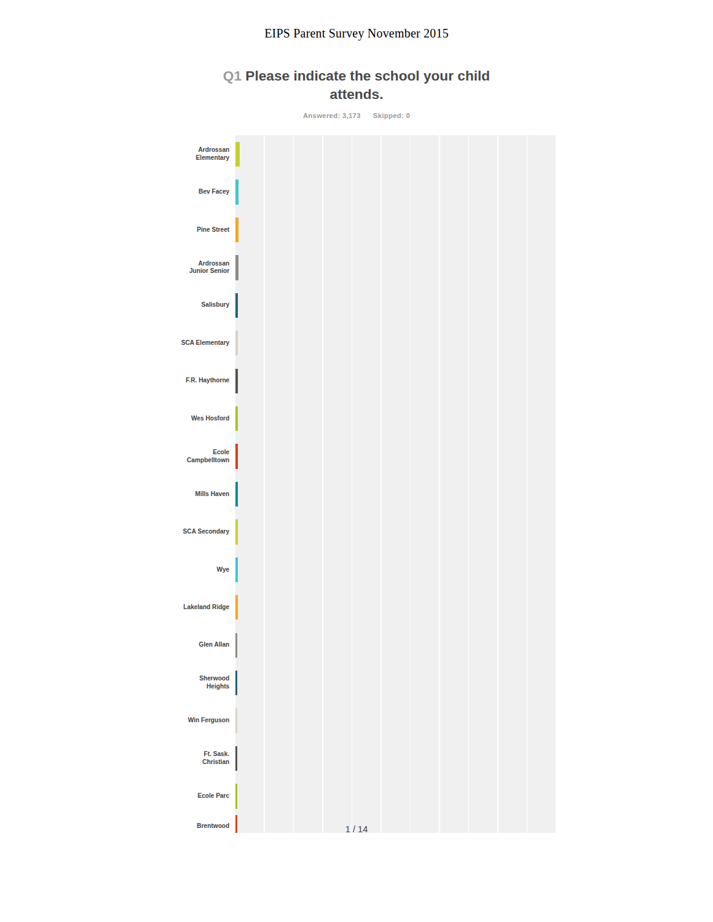EIPS Parent Survey November 2015
Q1 Please indicate the school your child attends.
Answered: 3,173 Skipped: 0
Ardrossan
Elementary
Bev Facey
Pine Street
Ardrossan
Junior Senior
Salisbury
SCA Elementary
F.R. Haythorne
Wes Hosford
Ecole
Campbelltown
Mills Haven
SCA Secondary
Wye
Lakeland Ridge
Glen Allan
Sherwood
Heights
Win Ferguson
Ft. Sask.
Christian
Ecole Parc
Brentwood
1 / 14